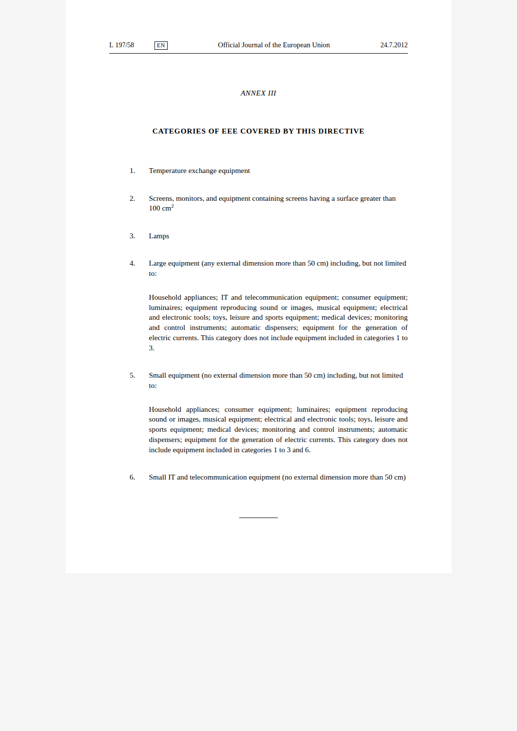L 197/58 EN
Official Journal of the European Union
24.7.2012
ANNEX III
Categories of EEE covered by this Directive
Temperature exchange equipment
Screens, monitors, and equipment containing screens having a surface greater than 100 cm2
Lamps
Large equipment (any external dimension more than 50 cm) including, but not limited to:
Household appliances; IT and telecommunication equipment; consumer equipment; luminaires; equipment reproducing sound or images, musical equipment; electrical and electronic tools; toys, leisure and sports equipment; medical devices; monitoring and control instruments; automatic dispensers; equipment for the generation of electric currents. This category does not include equipment included in categories 1 to 3.
Small equipment (no external dimension more than 50 cm) including, but not limited to:
Household appliances; consumer equipment; luminaires; equipment reproducing sound or images, musical equipment; electrical and electronic tools; toys, leisure and sports equipment; medical devices; monitoring and control instruments; automatic dispensers; equipment for the generation of electric currents. This category does not include equipment included in categories 1 to 3 and 6.
Small IT and telecommunication equipment (no external dimension more than 50 cm)